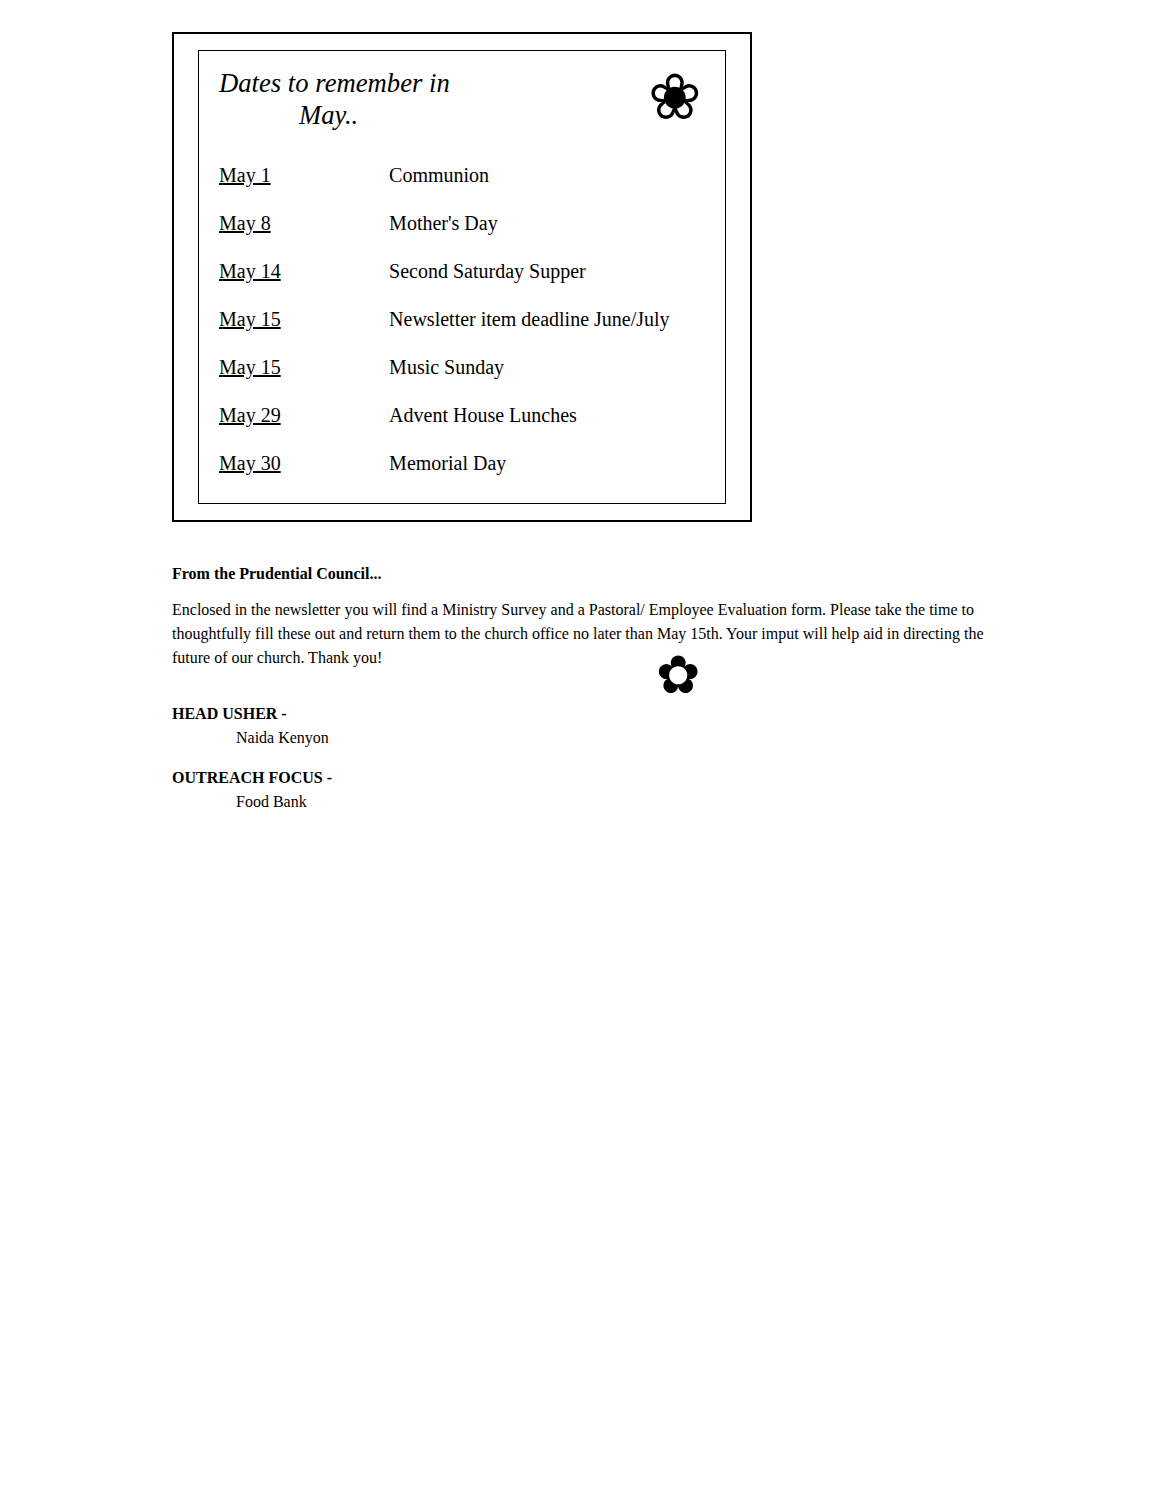❀
Dates to remember inMay..
| May 1 | Communion |
| May 8 | Mother's Day |
| May 14 | Second Saturday Supper |
| May 15 | Newsletter item deadline June/July |
| May 15 | Music Sunday |
| May 29 | Advent House Lunches |
| May 30 | Memorial Day |
From the Prudential Council...
Enclosed in the newsletter you will find a Ministry Survey and a Pastoral/ Employee Evaluation form. Please take the time to thoughtfully fill these out and return them to the church office no later than May 15th. Your imput will help aid in directing the future of our church. Thank you!
✿
Head Usher - Naida Kenyon
Outreach Focus - Food Bank